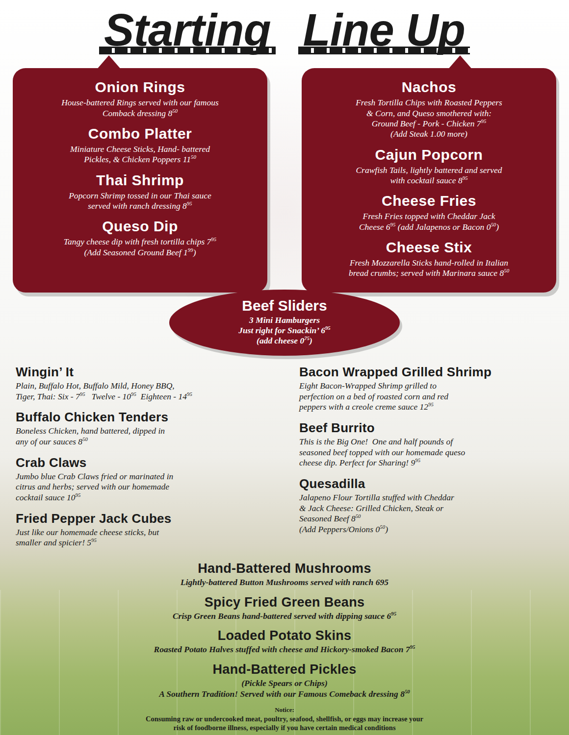Starting Line Up
Onion Rings
House-battered Rings served with our famous
Comback dressing 850
Combo Platter
Miniature Cheese Sticks, Hand- battered
Pickles, & Chicken Poppers 1150
Thai Shrimp
Popcorn Shrimp tossed in our Thai sauce
served with ranch dressing 895
Queso Dip
Tangy cheese dip with fresh tortilla chips 795
(Add Seasoned Ground Beef 199)
Nachos
Fresh Tortilla Chips with Roasted Peppers
& Corn, and Queso smothered with:
Ground Beef - Pork - Chicken 795
(Add Steak 1.00 more)
Cajun Popcorn
Crawfish Tails, lightly battered and served
with cocktail sauce 895
Cheese Fries
Fresh Fries topped with Cheddar Jack
Cheese 695 (add Jalapenos or Bacon 050)
Cheese Stix
Fresh Mozzarella Sticks hand-rolled in Italian
bread crumbs; served with Marinara sauce 850
Beef Sliders
3 Mini Hamburgers
Just right for Snackin’ 695
(add cheese 075)
Wingin’ It
Plain, Buffalo Hot, Buffalo Mild, Honey BBQ,
Tiger, Thai: Six - 795 Twelve - 1095 Eighteen - 1495
Buffalo Chicken Tenders
Boneless Chicken, hand battered, dipped in
any of our sauces 850
Crab Claws
Jumbo blue Crab Claws fried or marinated in
citrus and herbs; served with our homemade
cocktail sauce 1095
Fried Pepper Jack Cubes
Just like our homemade cheese sticks, but
smaller and spicier! 595
Bacon Wrapped Grilled Shrimp
Eight Bacon-Wrapped Shrimp grilled to
perfection on a bed of roasted corn and red
peppers with a creole creme sauce 1295
Beef Burrito
This is the Big One! One and half pounds of
seasoned beef topped with our homemade queso
cheese dip. Perfect for Sharing! 995
Quesadilla
Jalapeno Flour Tortilla stuffed with Cheddar
& Jack Cheese: Grilled Chicken, Steak or
Seasoned Beef 850
(Add Peppers/Onions 050)
Hand-Battered Mushrooms
Lightly-battered Button Mushrooms served with ranch 695
Spicy Fried Green Beans
Crisp Green Beans hand-battered served with dipping sauce 695
Loaded Potato Skins
Roasted Potato Halves stuffed with cheese and Hickory-smoked Bacon 795
Hand-Battered Pickles
(Pickle Spears or Chips)
A Southern Tradition! Served with our Famous Comeback dressing 850
Notice: Consuming raw or undercooked meat, poultry, seafood, shellfish, or eggs may increase your
risk of foodborne illness, especially if you have certain medical conditions